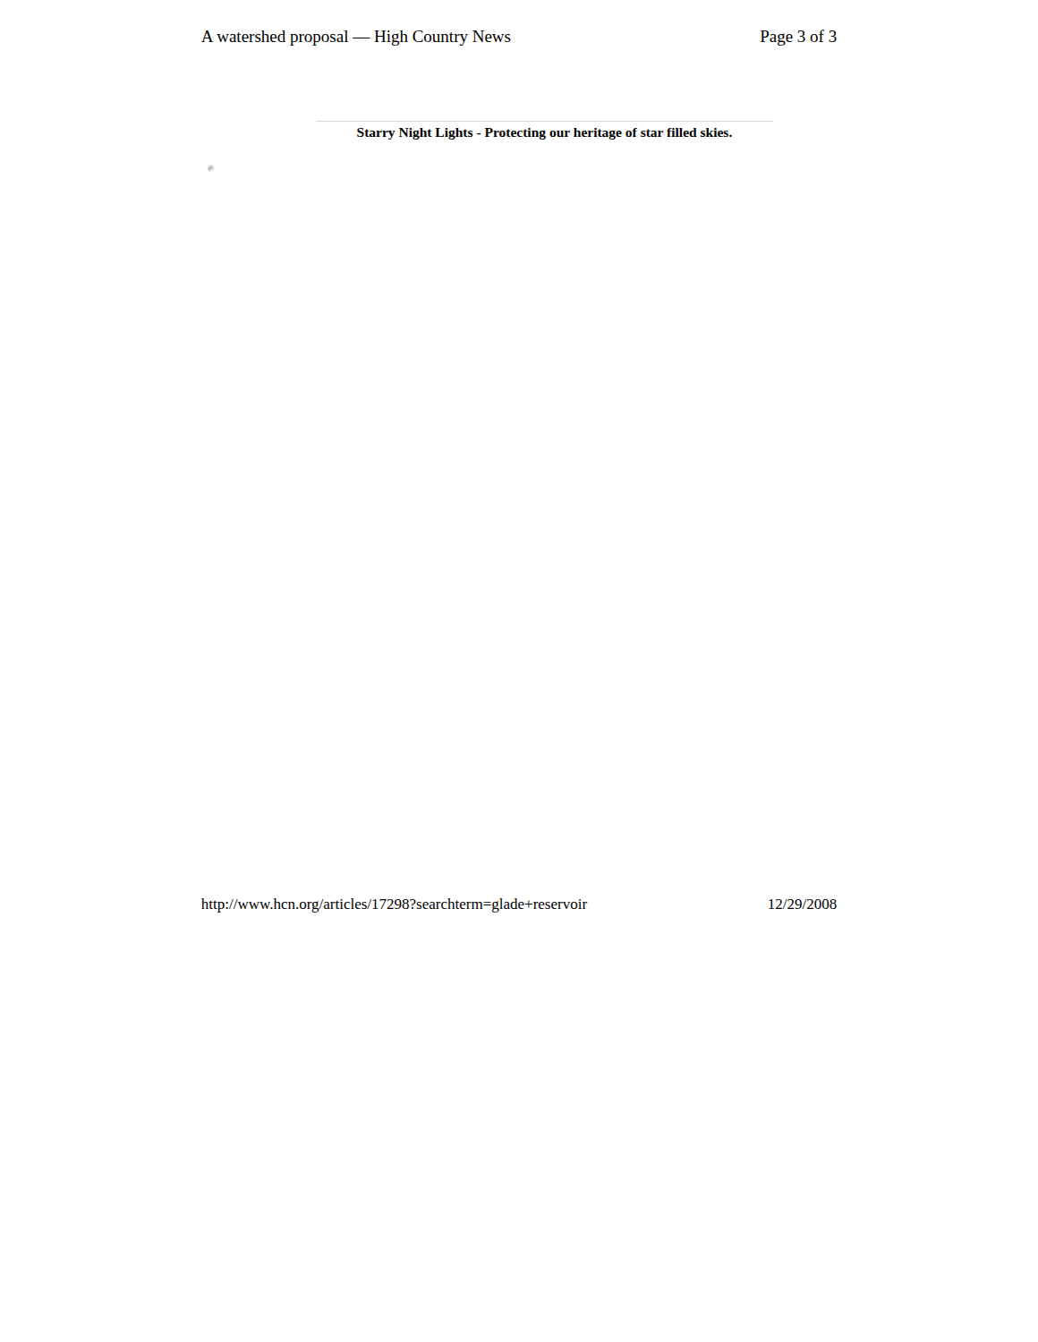A watershed proposal — High Country News
Page 3 of 3
Starry Night Lights - Protecting our heritage of star filled skies.
http://www.hcn.org/articles/17298?searchterm=glade+reservoir
12/29/2008